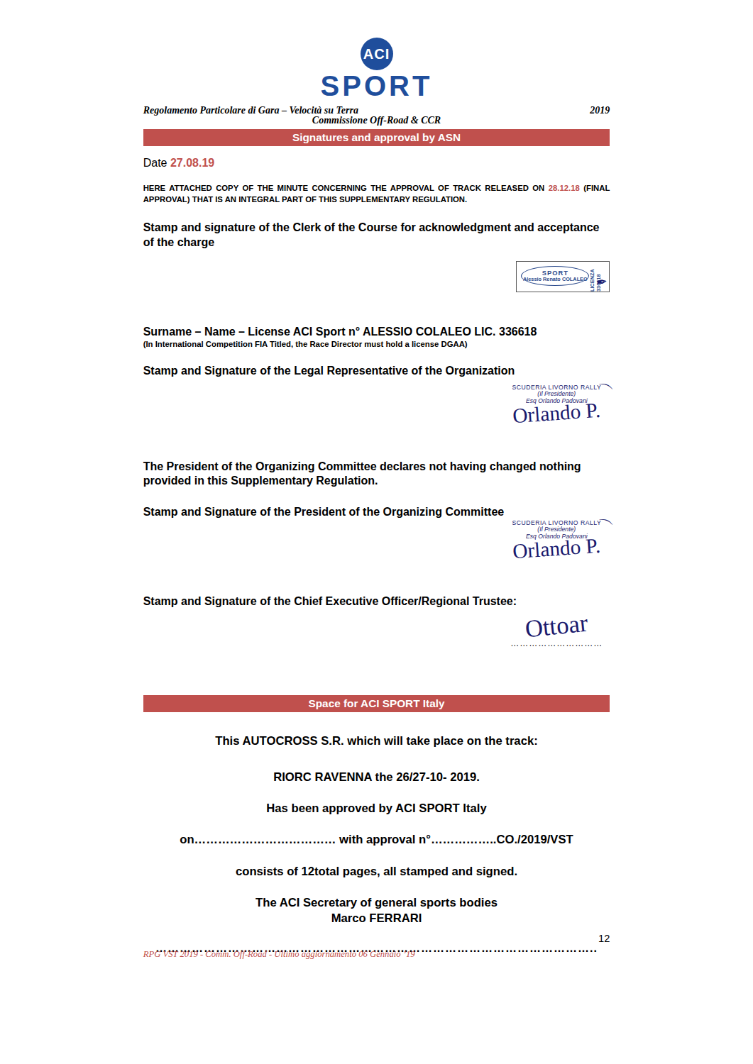ACI SPORT
Regolamento Particolare di Gara – Velocità su Terra
2019
Commissione Off-Road & CCR
Signatures and approval by ASN
Date 27.08.19
HERE ATTACHED COPY OF THE MINUTE CONCERNING THE APPROVAL OF TRACK RELEASED ON 28.12.18 (FINAL APPROVAL) THAT IS AN INTEGRAL PART OF THIS SUPPLEMENTARY REGULATION.
Stamp and signature of the Clerk of the Course for acknowledgment and acceptance of the charge
SPORT Alessio Renato COLALEO
LICENZA 336618
✒
Surname – Name – License ACI Sport n° ALESSIO COLALEO LIC. 336618
(In International Competition FIA Titled, the Race Director must hold a license DGAA)
Stamp and Signature of the Legal Representative of the Organization
SCUDERIA LIVORNO RALLY
(Il Presidente)
Esq Orlando Padovani
Orlando P. ⌒
The President of the Organizing Committee declares not having changed nothing provided in this Supplementary Regulation.
Stamp and Signature of the President of the Organizing Committee
SCUDERIA LIVORNO RALLY
(Il Presidente)
Esq Orlando Padovani
Orlando P. ⌒
Stamp and Signature of the Chief Executive Officer/Regional Trustee:
Ottoar …………………………
Space for ACI SPORT Italy
This AUTOCROSS S.R. which will take place on the track:
RIORC RAVENNA the 26/27-10- 2019.
Has been approved by ACI SPORT Italy
on……………………………… with approval n°……………..CO./2019/VST
consists of 12total pages, all stamped and signed.
The ACI Secretary of general sports bodies
Marco FERRARI
………………………………………………………………………………………………..
12
RPG VST 2019 - Comm. Off-Road - Ultimo aggiornamento 06 Gennaio ’19